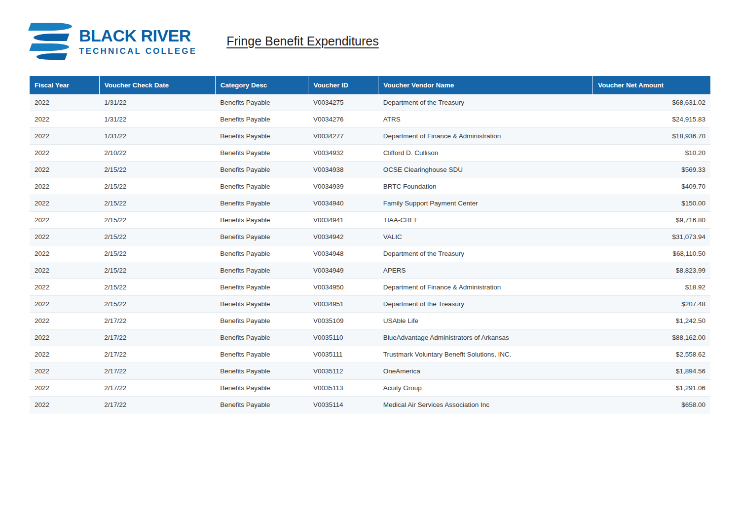BLACK RIVER
TECHNICAL COLLEGE
Fringe Benefit Expenditures
| Fiscal Year | Voucher Check Date | Category Desc | Voucher ID | Voucher Vendor Name | Voucher Net Amount |
| --- | --- | --- | --- | --- | --- |
| 2022 | 1/31/22 | Benefits Payable | V0034275 | Department of the Treasury | $68,631.02 |
| 2022 | 1/31/22 | Benefits Payable | V0034276 | ATRS | $24,915.83 |
| 2022 | 1/31/22 | Benefits Payable | V0034277 | Department of Finance & Administration | $18,936.70 |
| 2022 | 2/10/22 | Benefits Payable | V0034932 | Clifford D. Cullison | $10.20 |
| 2022 | 2/15/22 | Benefits Payable | V0034938 | OCSE Clearinghouse SDU | $569.33 |
| 2022 | 2/15/22 | Benefits Payable | V0034939 | BRTC Foundation | $409.70 |
| 2022 | 2/15/22 | Benefits Payable | V0034940 | Family Support Payment Center | $150.00 |
| 2022 | 2/15/22 | Benefits Payable | V0034941 | TIAA-CREF | $9,716.80 |
| 2022 | 2/15/22 | Benefits Payable | V0034942 | VALIC | $31,073.94 |
| 2022 | 2/15/22 | Benefits Payable | V0034948 | Department of the Treasury | $68,110.50 |
| 2022 | 2/15/22 | Benefits Payable | V0034949 | APERS | $8,823.99 |
| 2022 | 2/15/22 | Benefits Payable | V0034950 | Department of Finance & Administration | $18.92 |
| 2022 | 2/15/22 | Benefits Payable | V0034951 | Department of the Treasury | $207.48 |
| 2022 | 2/17/22 | Benefits Payable | V0035109 | USAble Life | $1,242.50 |
| 2022 | 2/17/22 | Benefits Payable | V0035110 | BlueAdvantage Administrators of Arkansas | $88,162.00 |
| 2022 | 2/17/22 | Benefits Payable | V0035111 | Trustmark Voluntary Benefit Solutions, INC. | $2,558.62 |
| 2022 | 2/17/22 | Benefits Payable | V0035112 | OneAmerica | $1,894.56 |
| 2022 | 2/17/22 | Benefits Payable | V0035113 | Acuity Group | $1,291.06 |
| 2022 | 2/17/22 | Benefits Payable | V0035114 | Medical Air Services Association Inc | $658.00 |